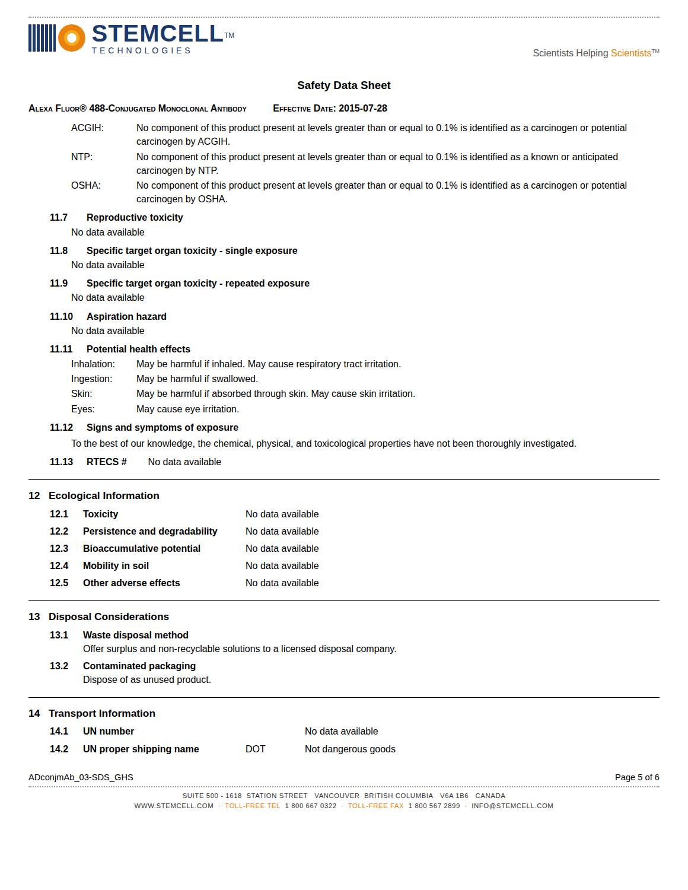STEMCELL TM TECHNOLOGIES
Scientists Helping ScientistsTM
Safety Data Sheet
Alexa Fluor® 488-Conjugated Monoclonal Antibody Effective Date: 2015-07-28
ACGIH:
No component of this product present at levels greater than or equal to 0.1% is identified as a carcinogen or potential carcinogen by ACGIH.
NTP:
No component of this product present at levels greater than or equal to 0.1% is identified as a known or anticipated carcinogen by NTP.
OSHA:
No component of this product present at levels greater than or equal to 0.1% is identified as a carcinogen or potential carcinogen by OSHA.
11.7
Reproductive toxicity
No data available
11.8
Specific target organ toxicity - single exposure
No data available
11.9
Specific target organ toxicity - repeated exposure
No data available
11.10
Aspiration hazard
No data available
11.11
Potential health effects
Inhalation:
May be harmful if inhaled. May cause respiratory tract irritation.
Ingestion:
May be harmful if swallowed.
Skin:
May be harmful if absorbed through skin. May cause skin irritation.
Eyes:
May cause eye irritation.
11.12
Signs and symptoms of exposure
To the best of our knowledge, the chemical, physical, and toxicological properties have not been thoroughly investigated.
11.13
RTECS #No data available
12 Ecological Information
12.1 Toxicity
No data available
12.2 Persistence and degradability
No data available
12.3 Bioaccumulative potential
No data available
12.4 Mobility in soil
No data available
12.5 Other adverse effects
No data available
13 Disposal Considerations
13.1 Waste disposal method
Offer surplus and non-recyclable solutions to a licensed disposal company.
13.2 Contaminated packaging
Dispose of as unused product.
14 Transport Information
14.1 UN number
No data available
14.2 UN proper shipping name
DOT
Not dangerous goods
ADconjmAb_03-SDS_GHS Page 5 of 6
SUITE 500 - 1618 STATION STREET VANCOUVER BRITISH COLUMBIA V6A 1B6 CANADA
WWW.STEMCELL.COM · TOLL-FREE TEL 1 800 667 0322 · TOLL-FREE FAX 1 800 567 2899 · INFO@STEMCELL.COM